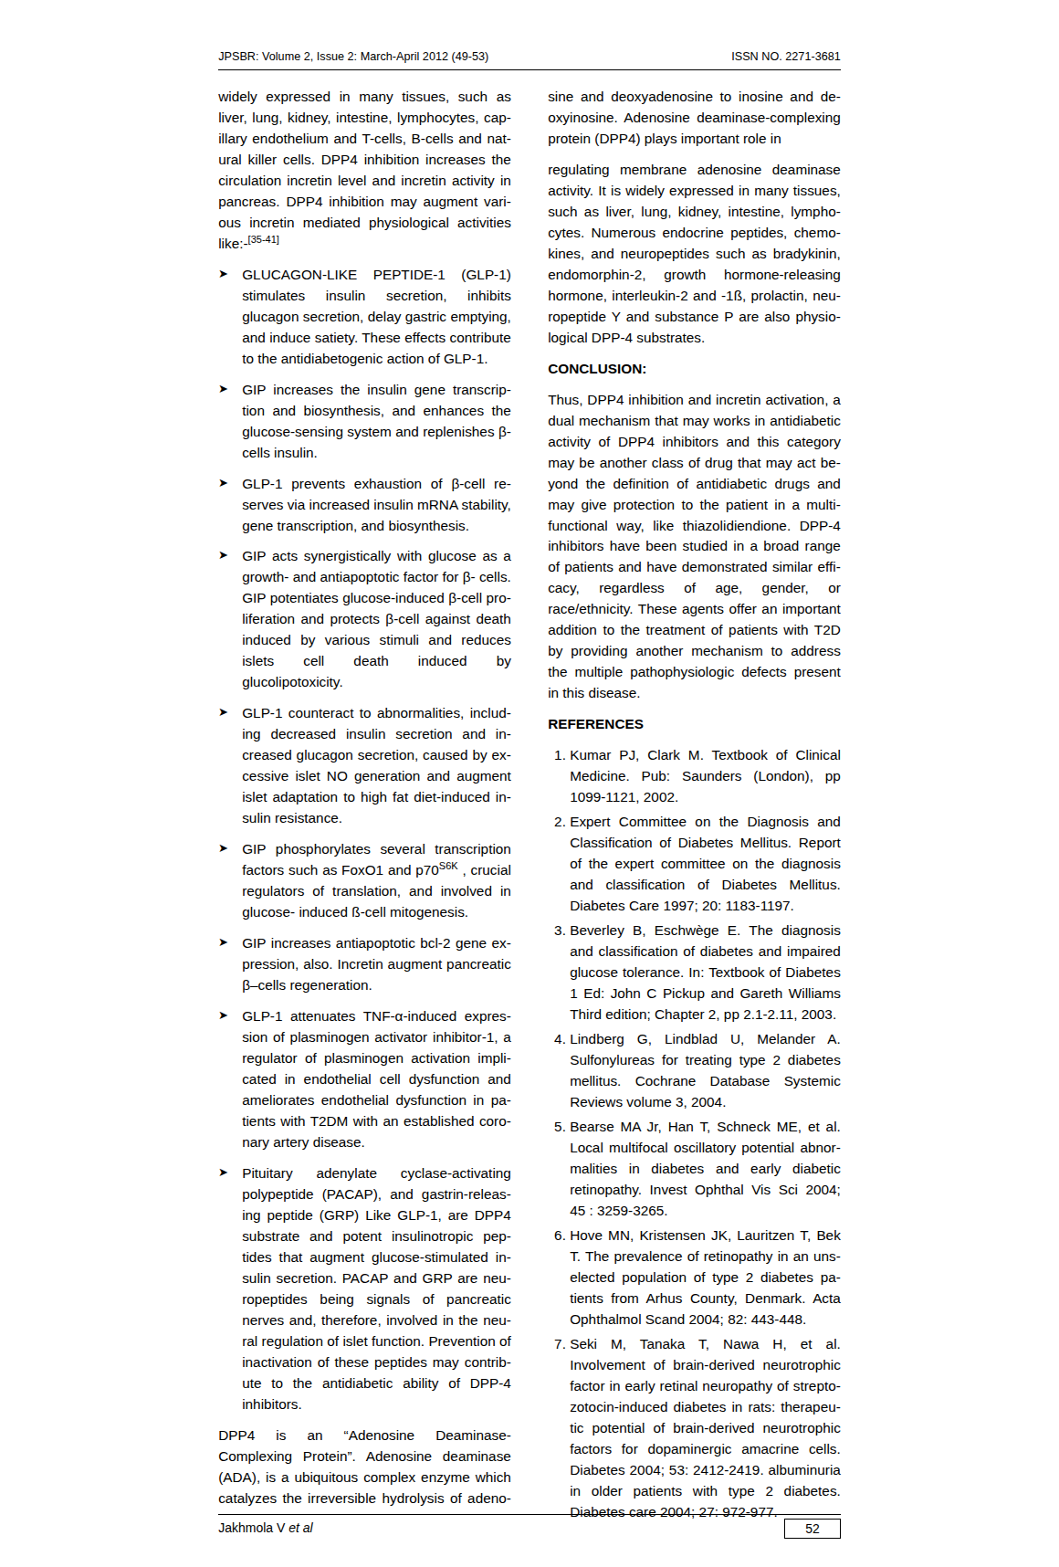JPSBR: Volume 2, Issue 2: March-April 2012 (49-53)
ISSN NO. 2271-3681
widely expressed in many tissues, such as liver, lung, kidney, intestine, lymphocytes, capillary endothelium and T-cells, B-cells and natural killer cells. DPP4 inhibition increases the circulation incretin level and incretin activity in pancreas. DPP4 inhibition may augment various incretin mediated physiological activities like:-[35-41]
GLUCAGON-LIKE PEPTIDE-1 (GLP-1) stimulates insulin secretion, inhibits glucagon secretion, delay gastric emptying, and induce satiety. These effects contribute to the antidiabetogenic action of GLP-1.
GIP increases the insulin gene transcription and biosynthesis, and enhances the glucose-sensing system and replenishes β-cells insulin.
GLP-1 prevents exhaustion of β-cell reserves via increased insulin mRNA stability, gene transcription, and biosynthesis.
GIP acts synergistically with glucose as a growth- and antiapoptotic factor for β- cells. GIP potentiates glucose-induced β-cell proliferation and protects β-cell against death induced by various stimuli and reduces islets cell death induced by glucolipotoxicity.
GLP-1 counteract to abnormalities, including decreased insulin secretion and increased glucagon secretion, caused by excessive islet NO generation and augment islet adaptation to high fat diet-induced insulin resistance.
GIP phosphorylates several transcription factors such as FoxO1 and p70S6K , crucial regulators of translation, and involved in glucose- induced ß-cell mitogenesis.
GIP increases antiapoptotic bcl-2 gene expression, also. Incretin augment pancreatic β–cells regeneration.
GLP-1 attenuates TNF-α-induced expression of plasminogen activator inhibitor-1, a regulator of plasminogen activation implicated in endothelial cell dysfunction and ameliorates endothelial dysfunction in patients with T2DM with an established coronary artery disease.
Pituitary adenylate cyclase-activating polypeptide (PACAP), and gastrin-releasing peptide (GRP) Like GLP-1, are DPP4 substrate and potent insulinotropic peptides that augment glucose-stimulated insulin secretion. PACAP and GRP are neuropeptides being signals of pancreatic nerves and, therefore, involved in the neural regulation of islet function. Prevention of inactivation of these peptides may contribute to the antidiabetic ability of DPP-4 inhibitors.
DPP4 is an “Adenosine Deaminase-Complexing Protein”. Adenosine deaminase (ADA), is a ubiquitous complex enzyme which catalyzes the irreversible hydrolysis of adenosine and deoxyadenosine to inosine and deoxyinosine. Adenosine deaminase-complexing protein (DPP4) plays important role in
regulating membrane adenosine deaminase activity. It is widely expressed in many tissues, such as liver, lung, kidney, intestine, lymphocytes. Numerous endocrine peptides, chemokines, and neuropeptides such as bradykinin, endomorphin-2, growth hormone-releasing hormone, interleukin-2 and -1ß, prolactin, neuropeptide Y and substance P are also physiological DPP-4 substrates.
CONCLUSION:
Thus, DPP4 inhibition and incretin activation, a dual mechanism that may works in antidiabetic activity of DPP4 inhibitors and this category may be another class of drug that may act beyond the definition of antidiabetic drugs and may give protection to the patient in a multifunctional way, like thiazolidiendione. DPP-4 inhibitors have been studied in a broad range of patients and have demonstrated similar efficacy, regardless of age, gender, or race/ethnicity. These agents offer an important addition to the treatment of patients with T2D by providing another mechanism to address the multiple pathophysiologic defects present in this disease.
REFERENCES
Kumar PJ, Clark M. Textbook of Clinical Medicine. Pub: Saunders (London), pp 1099-1121, 2002.
Expert Committee on the Diagnosis and Classification of Diabetes Mellitus. Report of the expert committee on the diagnosis and classification of Diabetes Mellitus. Diabetes Care 1997; 20: 1183-1197.
Beverley B, Eschwège E. The diagnosis and classification of diabetes and impaired glucose tolerance. In: Textbook of Diabetes 1 Ed: John C Pickup and Gareth Williams Third edition; Chapter 2, pp 2.1-2.11, 2003.
Lindberg G, Lindblad U, Melander A. Sulfonylureas for treating type 2 diabetes mellitus. Cochrane Database Systemic Reviews volume 3, 2004.
Bearse MA Jr, Han T, Schneck ME, et al. Local multifocal oscillatory potential abnormalities in diabetes and early diabetic retinopathy. Invest Ophthal Vis Sci 2004; 45 : 3259-3265.
Hove MN, Kristensen JK, Lauritzen T, Bek T. The prevalence of retinopathy in an unselected population of type 2 diabetes patients from Arhus County, Denmark. Acta Ophthalmol Scand 2004; 82: 443-448.
Seki M, Tanaka T, Nawa H, et al. Involvement of brain-derived neurotrophic factor in early retinal neuropathy of streptozotocin-induced diabetes in rats: therapeutic potential of brain-derived neurotrophic factors for dopaminergic amacrine cells. Diabetes 2004; 53: 2412-2419. albuminuria in older patients with type 2 diabetes. Diabetes care 2004; 27: 972-977.
Jakhmola V et al
52